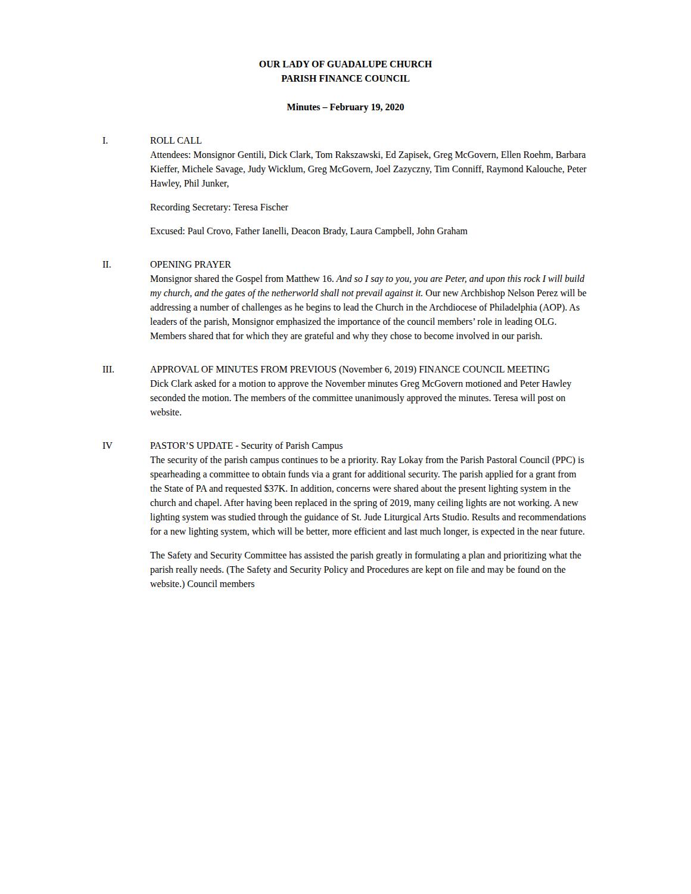OUR LADY OF GUADALUPE CHURCH PARISH FINANCE COUNCIL Minutes – February 19, 2020
I.
Roll Call
Attendees: Monsignor Gentili, Dick Clark, Tom Rakszawski, Ed Zapisek, Greg McGovern, Ellen Roehm, Barbara Kieffer, Michele Savage, Judy Wicklum, Greg McGovern, Joel Zazyczny, Tim Conniff, Raymond Kalouche, Peter Hawley, Phil Junker,
Recording Secretary: Teresa Fischer
Excused: Paul Crovo, Father Ianelli, Deacon Brady, Laura Campbell, John Graham
II.
Opening Prayer
Monsignor shared the Gospel from Matthew 16. And so I say to you, you are Peter, and upon this rock I will build my church, and the gates of the netherworld shall not prevail against it. Our new Archbishop Nelson Perez will be addressing a number of challenges as he begins to lead the Church in the Archdiocese of Philadelphia (AOP). As leaders of the parish, Monsignor emphasized the importance of the council members’ role in leading OLG. Members shared that for which they are grateful and why they chose to become involved in our parish.
III.
Approval of Minutes from Previous (November 6, 2019) Finance Council Meeting
Dick Clark asked for a motion to approve the November minutes Greg McGovern motioned and Peter Hawley seconded the motion. The members of the committee unanimously approved the minutes. Teresa will post on website.
IV
Pastor’s Update - Security of Parish Campus
The security of the parish campus continues to be a priority. Ray Lokay from the Parish Pastoral Council (PPC) is spearheading a committee to obtain funds via a grant for additional security. The parish applied for a grant from the State of PA and requested $37K. In addition, concerns were shared about the present lighting system in the church and chapel. After having been replaced in the spring of 2019, many ceiling lights are not working. A new lighting system was studied through the guidance of St. Jude Liturgical Arts Studio. Results and recommendations for a new lighting system, which will be better, more efficient and last much longer, is expected in the near future.
The Safety and Security Committee has assisted the parish greatly in formulating a plan and prioritizing what the parish really needs. (The Safety and Security Policy and Procedures are kept on file and may be found on the website.) Council members